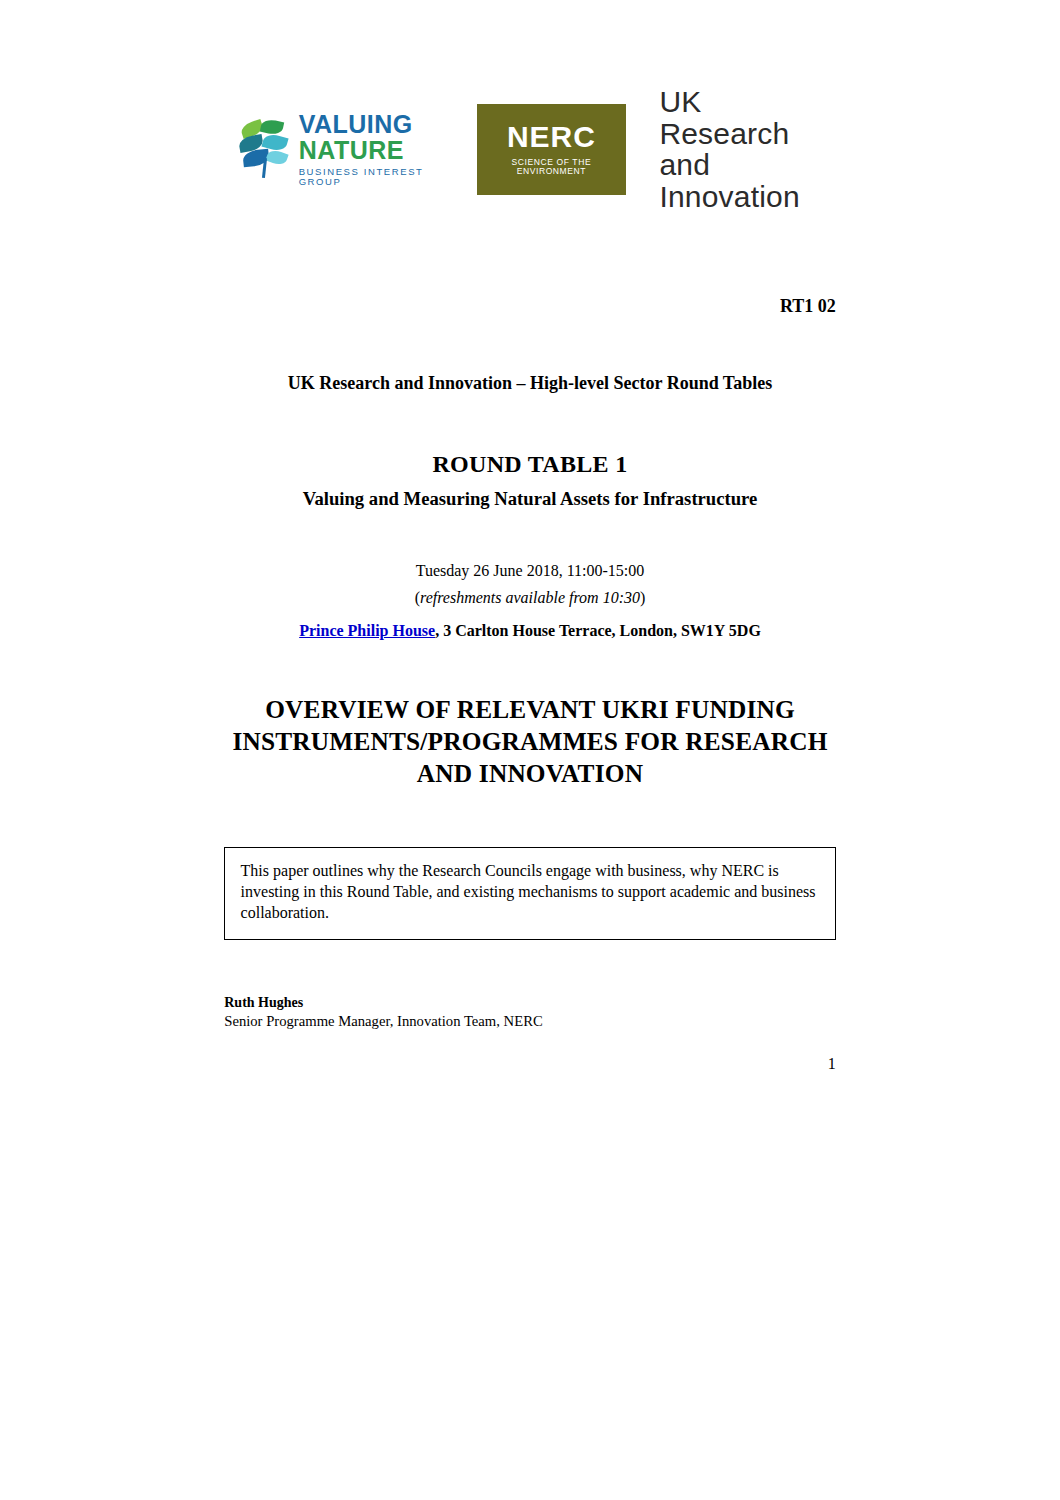VALUING
NATURE
BUSINESS INTEREST GROUP
NERC
SCIENCE OF THE
ENVIRONMENT
UK Research
and Innovation
RT1 02
UK Research and Innovation – High-level Sector Round Tables
ROUND TABLE 1
Valuing and Measuring Natural Assets for Infrastructure
Tuesday 26 June 2018, 11:00-15:00
(refreshments available from 10:30)
Prince Philip House, 3 Carlton House Terrace, London, SW1Y 5DG
OVERVIEW OF RELEVANT UKRI FUNDING INSTRUMENTS/PROGRAMMES FOR RESEARCH AND INNOVATION
This paper outlines why the Research Councils engage with business, why NERC is investing in this Round Table, and existing mechanisms to support academic and business collaboration.
Ruth Hughes
Senior Programme Manager, Innovation Team, NERC
1